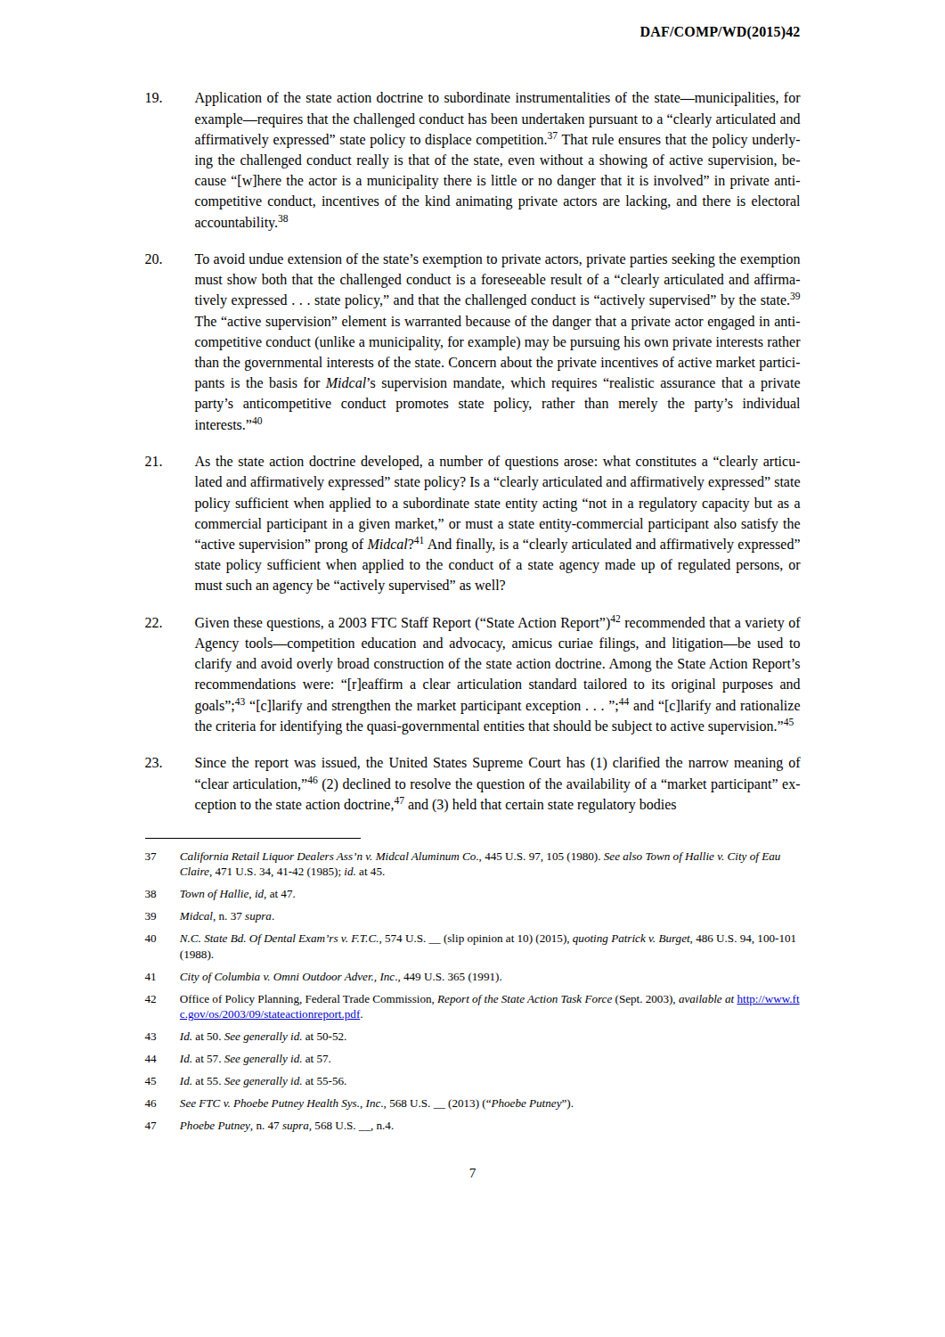DAF/COMP/WD(2015)42
19.
Application of the state action doctrine to subordinate instrumentalities of the state—municipalities, for example—requires that the challenged conduct has been undertaken pursuant to a “clearly articulated and affirmatively expressed” state policy to displace competition.37 That rule ensures that the policy underlying the challenged conduct really is that of the state, even without a showing of active supervision, because “[w]here the actor is a municipality there is little or no danger that it is involved” in private anticompetitive conduct, incentives of the kind animating private actors are lacking, and there is electoral accountability.38
20.
To avoid undue extension of the state’s exemption to private actors, private parties seeking the exemption must show both that the challenged conduct is a foreseeable result of a “clearly articulated and affirmatively expressed . . . state policy,” and that the challenged conduct is “actively supervised” by the state.39 The “active supervision” element is warranted because of the danger that a private actor engaged in anticompetitive conduct (unlike a municipality, for example) may be pursuing his own private interests rather than the governmental interests of the state. Concern about the private incentives of active market participants is the basis for Midcal’s supervision mandate, which requires “realistic assurance that a private party’s anticompetitive conduct promotes state policy, rather than merely the party’s individual interests.”40
21.
As the state action doctrine developed, a number of questions arose: what constitutes a “clearly articulated and affirmatively expressed” state policy? Is a “clearly articulated and affirmatively expressed” state policy sufficient when applied to a subordinate state entity acting “not in a regulatory capacity but as a commercial participant in a given market,” or must a state entity-commercial participant also satisfy the “active supervision” prong of Midcal?41 And finally, is a “clearly articulated and affirmatively expressed” state policy sufficient when applied to the conduct of a state agency made up of regulated persons, or must such an agency be “actively supervised” as well?
22.
Given these questions, a 2003 FTC Staff Report (“State Action Report”)42 recommended that a variety of Agency tools—competition education and advocacy, amicus curiae filings, and litigation—be used to clarify and avoid overly broad construction of the state action doctrine. Among the State Action Report’s recommendations were: “[r]eaffirm a clear articulation standard tailored to its original purposes and goals”;43 “[c]larify and strengthen the market participant exception . . . ”;44 and “[c]larify and rationalize the criteria for identifying the quasi-governmental entities that should be subject to active supervision.”45
23.
Since the report was issued, the United States Supreme Court has (1) clarified the narrow meaning of “clear articulation,”46 (2) declined to resolve the question of the availability of a “market participant” exception to the state action doctrine,47 and (3) held that certain state regulatory bodies
37 California Retail Liquor Dealers Ass’n v. Midcal Aluminum Co., 445 U.S. 97, 105 (1980). See also Town of Hallie v. City of Eau Claire, 471 U.S. 34, 41-42 (1985); id. at 45.
38 Town of Hallie, id, at 47.
39 Midcal, n. 37 supra.
40 N.C. State Bd. Of Dental Exam’rs v. F.T.C., 574 U.S. __ (slip opinion at 10) (2015), quoting Patrick v. Burget, 486 U.S. 94, 100-101 (1988).
41 City of Columbia v. Omni Outdoor Adver., Inc., 449 U.S. 365 (1991).
42 Office of Policy Planning, Federal Trade Commission, Report of the State Action Task Force (Sept. 2003), available at http://www.ftc.gov/os/2003/09/stateactionreport.pdf.
43 Id. at 50. See generally id. at 50-52.
44 Id. at 57. See generally id. at 57.
45 Id. at 55. See generally id. at 55-56.
46 See FTC v. Phoebe Putney Health Sys., Inc., 568 U.S. __ (2013) (“Phoebe Putney”).
47 Phoebe Putney, n. 47 supra, 568 U.S. __, n.4.
7